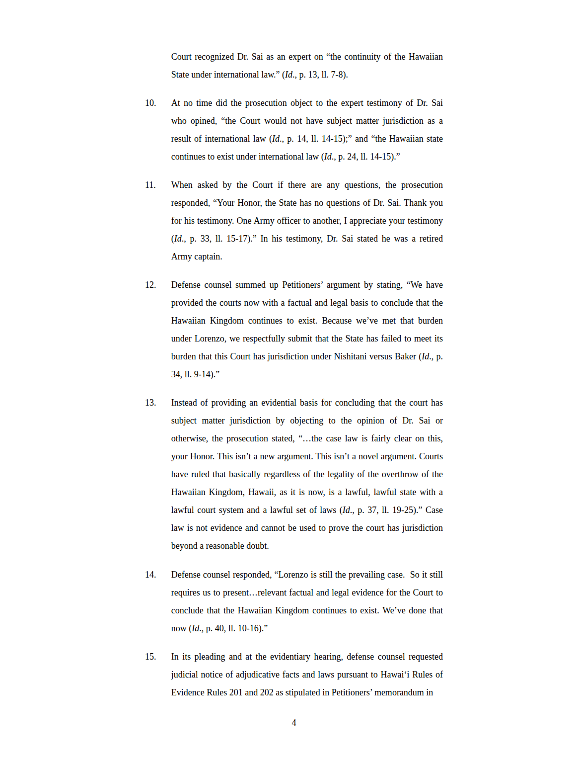Court recognized Dr. Sai as an expert on “the continuity of the Hawaiian State under international law.” (Id., p. 13, ll. 7-8).
At no time did the prosecution object to the expert testimony of Dr. Sai who opined, “the Court would not have subject matter jurisdiction as a result of international law (Id., p. 14, ll. 14-15);” and “the Hawaiian state continues to exist under international law (Id., p. 24, ll. 14-15).”
When asked by the Court if there are any questions, the prosecution responded, “Your Honor, the State has no questions of Dr. Sai. Thank you for his testimony. One Army officer to another, I appreciate your testimony (Id., p. 33, ll. 15-17).” In his testimony, Dr. Sai stated he was a retired Army captain.
Defense counsel summed up Petitioners’ argument by stating, “We have provided the courts now with a factual and legal basis to conclude that the Hawaiian Kingdom continues to exist. Because we’ve met that burden under Lorenzo, we respectfully submit that the State has failed to meet its burden that this Court has jurisdiction under Nishitani versus Baker (Id., p. 34, ll. 9-14).”
Instead of providing an evidential basis for concluding that the court has subject matter jurisdiction by objecting to the opinion of Dr. Sai or otherwise, the prosecution stated, “…the case law is fairly clear on this, your Honor. This isn’t a new argument. This isn’t a novel argument. Courts have ruled that basically regardless of the legality of the overthrow of the Hawaiian Kingdom, Hawaii, as it is now, is a lawful, lawful state with a lawful court system and a lawful set of laws (Id., p. 37, ll. 19-25).” Case law is not evidence and cannot be used to prove the court has jurisdiction beyond a reasonable doubt.
Defense counsel responded, “Lorenzo is still the prevailing case. So it still requires us to present…relevant factual and legal evidence for the Court to conclude that the Hawaiian Kingdom continues to exist. We’ve done that now (Id., p. 40, ll. 10-16).”
In its pleading and at the evidentiary hearing, defense counsel requested judicial notice of adjudicative facts and laws pursuant to Hawai‘i Rules of Evidence Rules 201 and 202 as stipulated in Petitioners’ memorandum in
4